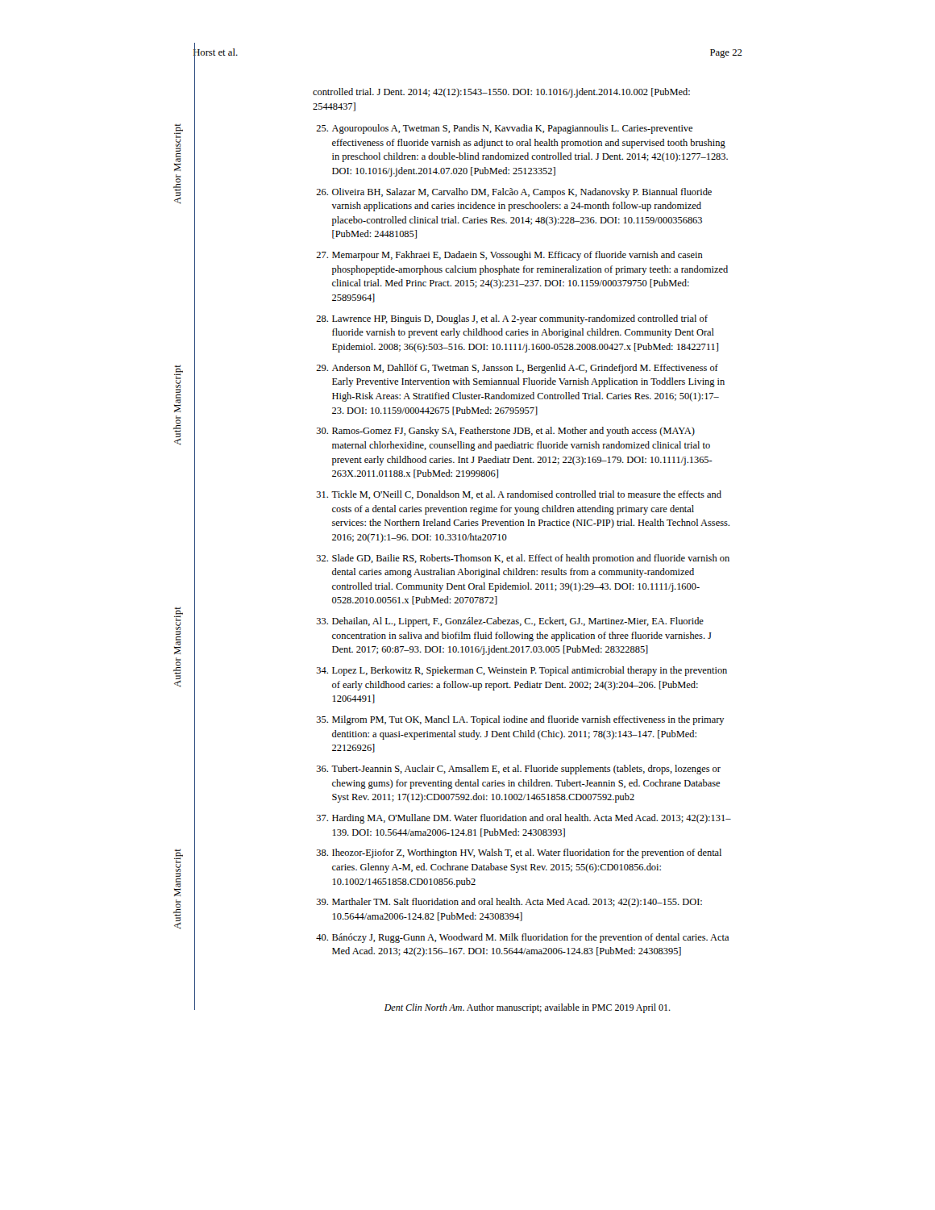Author Manuscript Author Manuscript Author Manuscript Author Manuscript
Horst et al.
Page 22
controlled trial. J Dent. 2014; 42(12):1543–1550. DOI: 10.1016/j.jdent.2014.10.002 [PubMed: 25448437]
25. Agouropoulos A, Twetman S, Pandis N, Kavvadia K, Papagiannoulis L. Caries-preventive effectiveness of fluoride varnish as adjunct to oral health promotion and supervised tooth brushing in preschool children: a double-blind randomized controlled trial. J Dent. 2014; 42(10):1277–1283. DOI: 10.1016/j.jdent.2014.07.020 [PubMed: 25123352]
26. Oliveira BH, Salazar M, Carvalho DM, Falcão A, Campos K, Nadanovsky P. Biannual fluoride varnish applications and caries incidence in preschoolers: a 24-month follow-up randomized placebo-controlled clinical trial. Caries Res. 2014; 48(3):228–236. DOI: 10.1159/000356863 [PubMed: 24481085]
27. Memarpour M, Fakhraei E, Dadaein S, Vossoughi M. Efficacy of fluoride varnish and casein phosphopeptide-amorphous calcium phosphate for remineralization of primary teeth: a randomized clinical trial. Med Princ Pract. 2015; 24(3):231–237. DOI: 10.1159/000379750 [PubMed: 25895964]
28. Lawrence HP, Binguis D, Douglas J, et al. A 2-year community-randomized controlled trial of fluoride varnish to prevent early childhood caries in Aboriginal children. Community Dent Oral Epidemiol. 2008; 36(6):503–516. DOI: 10.1111/j.1600-0528.2008.00427.x [PubMed: 18422711]
29. Anderson M, Dahllöf G, Twetman S, Jansson L, Bergenlid A-C, Grindefjord M. Effectiveness of Early Preventive Intervention with Semiannual Fluoride Varnish Application in Toddlers Living in High-Risk Areas: A Stratified Cluster-Randomized Controlled Trial. Caries Res. 2016; 50(1):17–23. DOI: 10.1159/000442675 [PubMed: 26795957]
30. Ramos-Gomez FJ, Gansky SA, Featherstone JDB, et al. Mother and youth access (MAYA) maternal chlorhexidine, counselling and paediatric fluoride varnish randomized clinical trial to prevent early childhood caries. Int J Paediatr Dent. 2012; 22(3):169–179. DOI: 10.1111/j.1365-263X.2011.01188.x [PubMed: 21999806]
31. Tickle M, O'Neill C, Donaldson M, et al. A randomised controlled trial to measure the effects and costs of a dental caries prevention regime for young children attending primary care dental services: the Northern Ireland Caries Prevention In Practice (NIC-PIP) trial. Health Technol Assess. 2016; 20(71):1–96. DOI: 10.3310/hta20710
32. Slade GD, Bailie RS, Roberts-Thomson K, et al. Effect of health promotion and fluoride varnish on dental caries among Australian Aboriginal children: results from a community-randomized controlled trial. Community Dent Oral Epidemiol. 2011; 39(1):29–43. DOI: 10.1111/j.1600-0528.2010.00561.x [PubMed: 20707872]
33. Dehailan, Al L., Lippert, F., González-Cabezas, C., Eckert, GJ., Martinez-Mier, EA. Fluoride concentration in saliva and biofilm fluid following the application of three fluoride varnishes. J Dent. 2017; 60:87–93. DOI: 10.1016/j.jdent.2017.03.005 [PubMed: 28322885]
34. Lopez L, Berkowitz R, Spiekerman C, Weinstein P. Topical antimicrobial therapy in the prevention of early childhood caries: a follow-up report. Pediatr Dent. 2002; 24(3):204–206. [PubMed: 12064491]
35. Milgrom PM, Tut OK, Mancl LA. Topical iodine and fluoride varnish effectiveness in the primary dentition: a quasi-experimental study. J Dent Child (Chic). 2011; 78(3):143–147. [PubMed: 22126926]
36. Tubert-Jeannin S, Auclair C, Amsallem E, et al. Fluoride supplements (tablets, drops, lozenges or chewing gums) for preventing dental caries in children. Tubert-Jeannin S, ed. Cochrane Database Syst Rev. 2011; 17(12):CD007592.doi: 10.1002/14651858.CD007592.pub2
37. Harding MA, O'Mullane DM. Water fluoridation and oral health. Acta Med Acad. 2013; 42(2):131–139. DOI: 10.5644/ama2006-124.81 [PubMed: 24308393]
38. Iheozor-Ejiofor Z, Worthington HV, Walsh T, et al. Water fluoridation for the prevention of dental caries. Glenny A-M, ed. Cochrane Database Syst Rev. 2015; 55(6):CD010856.doi: 10.1002/14651858.CD010856.pub2
39. Marthaler TM. Salt fluoridation and oral health. Acta Med Acad. 2013; 42(2):140–155. DOI: 10.5644/ama2006-124.82 [PubMed: 24308394]
40. Bánóczy J, Rugg-Gunn A, Woodward M. Milk fluoridation for the prevention of dental caries. Acta Med Acad. 2013; 42(2):156–167. DOI: 10.5644/ama2006-124.83 [PubMed: 24308395]
Dent Clin North Am. Author manuscript; available in PMC 2019 April 01.